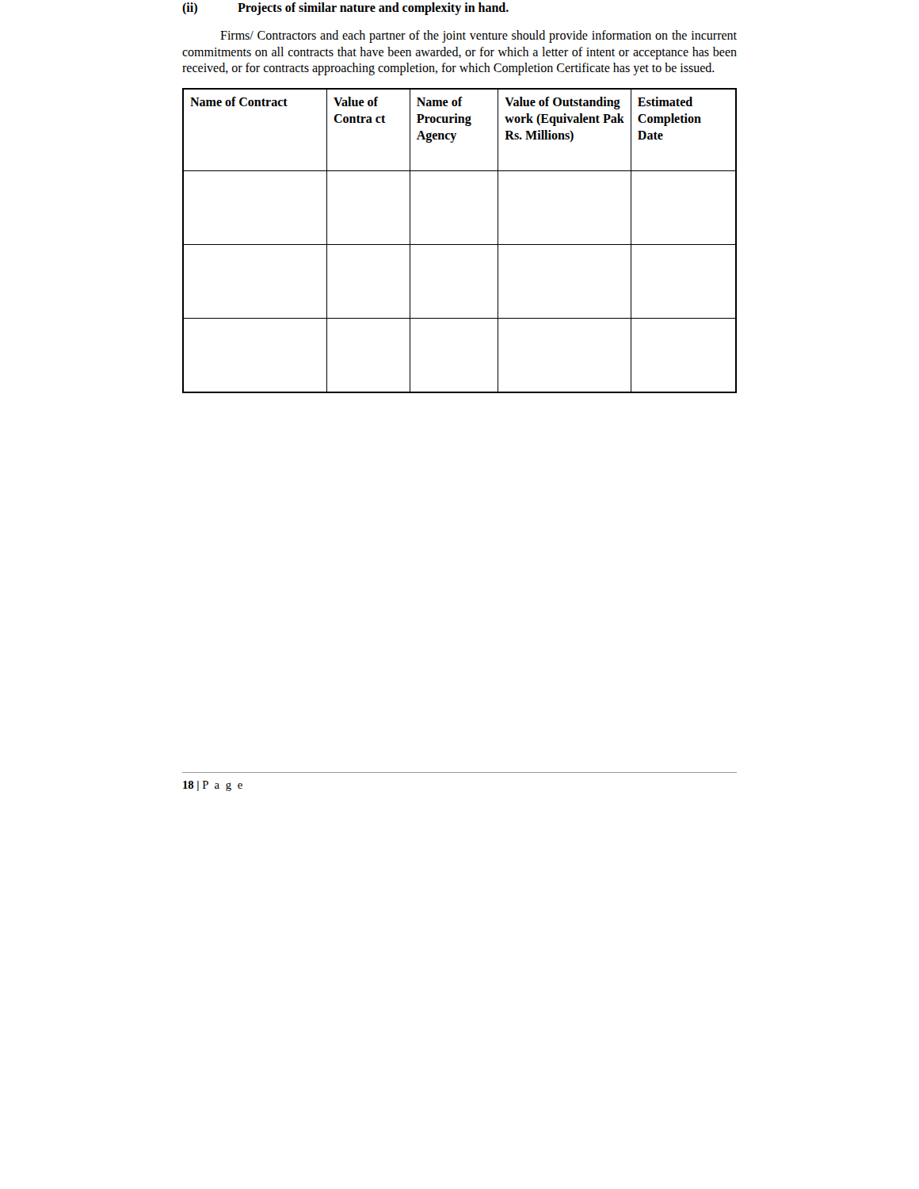(ii) Projects of similar nature and complexity in hand.
Firms/ Contractors and each partner of the joint venture should provide information on the incurrent commitments on all contracts that have been awarded, or for which a letter of intent or acceptance has been received, or for contracts approaching completion, for which Completion Certificate has yet to be issued.
| Name of Contract | Value of Contra ct | Name of Procuring Agency | Value of Outstanding work (Equivalent Pak Rs. Millions) | Estimated Completion Date |
| --- | --- | --- | --- | --- |
18 | P a g e